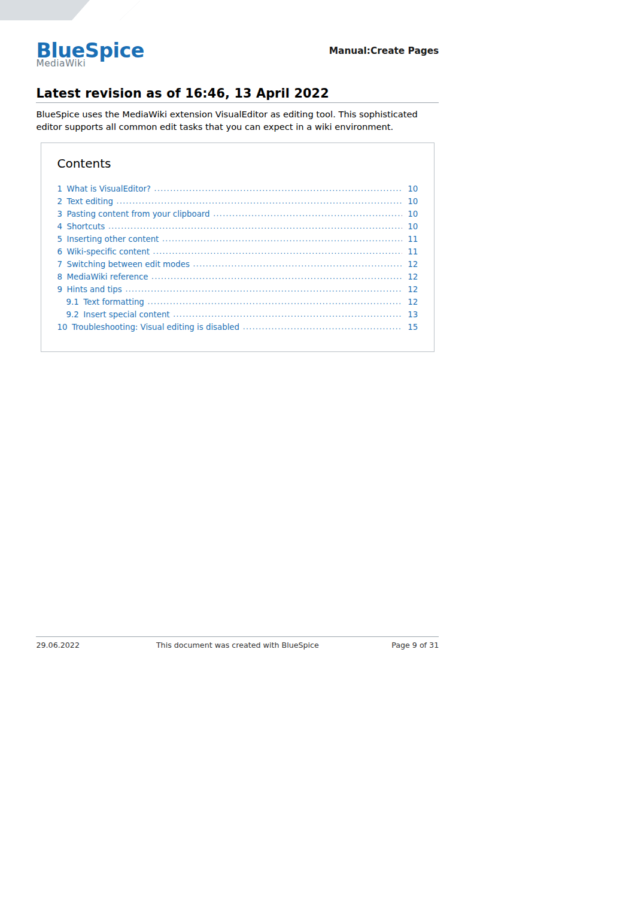Blue Spice
MediaWiki
Manual:Create Pages
Latest revision as of 16:46, 13 April 2022
BlueSpice uses the MediaWiki extension VisualEditor as editing tool. This sophisticated editor supports all common edit tasks that you can expect in a wiki environment.
Contents
1 What is VisualEditor?........................................................................................................................... 10
2 Text editing......................................................................................................................................... 10
3 Pasting content from your clipboard................................................................................................. 10
4 Shortcuts............................................................................................................................................. 10
5 Inserting other content....................................................................................................................... 11
6 Wiki-specific content........................................................................................................................... 11
7 Switching between edit modes......................................................................................................... 12
8 MediaWiki reference............................................................................................................................. 12
9 Hints and tips..................................................................................................................................... 12
9.1 Text formatting......................................................................................................................... 12
9.2 Insert special content............................................................................................................. 13
10 Troubleshooting: Visual editing is disabled................................................................................. 15
29.06.2022
This document was created with BlueSpice
Page 9 of 31